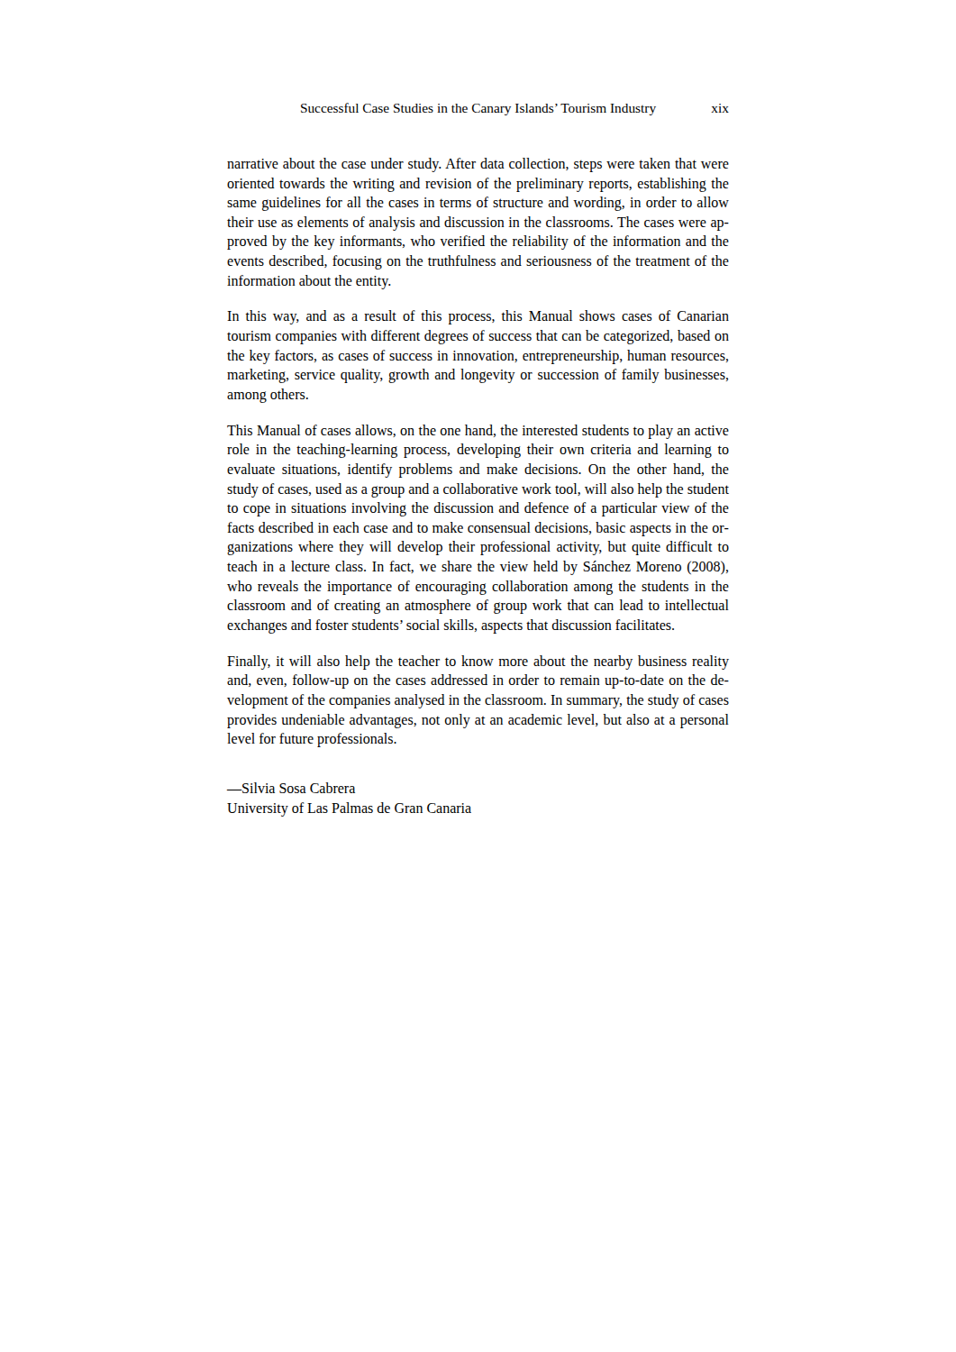Successful Case Studies in the Canary Islands’ Tourism Industry xix
narrative about the case under study. After data collection, steps were taken that were oriented towards the writing and revision of the preliminary reports, establishing the same guidelines for all the cases in terms of structure and wording, in order to allow their use as elements of analysis and discussion in the classrooms. The cases were approved by the key informants, who verified the reliability of the information and the events described, focusing on the truthfulness and seriousness of the treatment of the information about the entity.
In this way, and as a result of this process, this Manual shows cases of Canarian tourism companies with different degrees of success that can be categorized, based on the key factors, as cases of success in innovation, entrepreneurship, human resources, marketing, service quality, growth and longevity or succession of family businesses, among others.
This Manual of cases allows, on the one hand, the interested students to play an active role in the teaching-learning process, developing their own criteria and learning to evaluate situations, identify problems and make decisions. On the other hand, the study of cases, used as a group and a collaborative work tool, will also help the student to cope in situations involving the discussion and defence of a particular view of the facts described in each case and to make consensual decisions, basic aspects in the organizations where they will develop their professional activity, but quite difficult to teach in a lecture class. In fact, we share the view held by Sánchez Moreno (2008), who reveals the importance of encouraging collaboration among the students in the classroom and of creating an atmosphere of group work that can lead to intellectual exchanges and foster students’ social skills, aspects that discussion facilitates.
Finally, it will also help the teacher to know more about the nearby business reality and, even, follow-up on the cases addressed in order to remain up-to-date on the development of the companies analysed in the classroom. In summary, the study of cases provides undeniable advantages, not only at an academic level, but also at a personal level for future professionals.
—Silvia Sosa Cabrera
University of Las Palmas de Gran Canaria